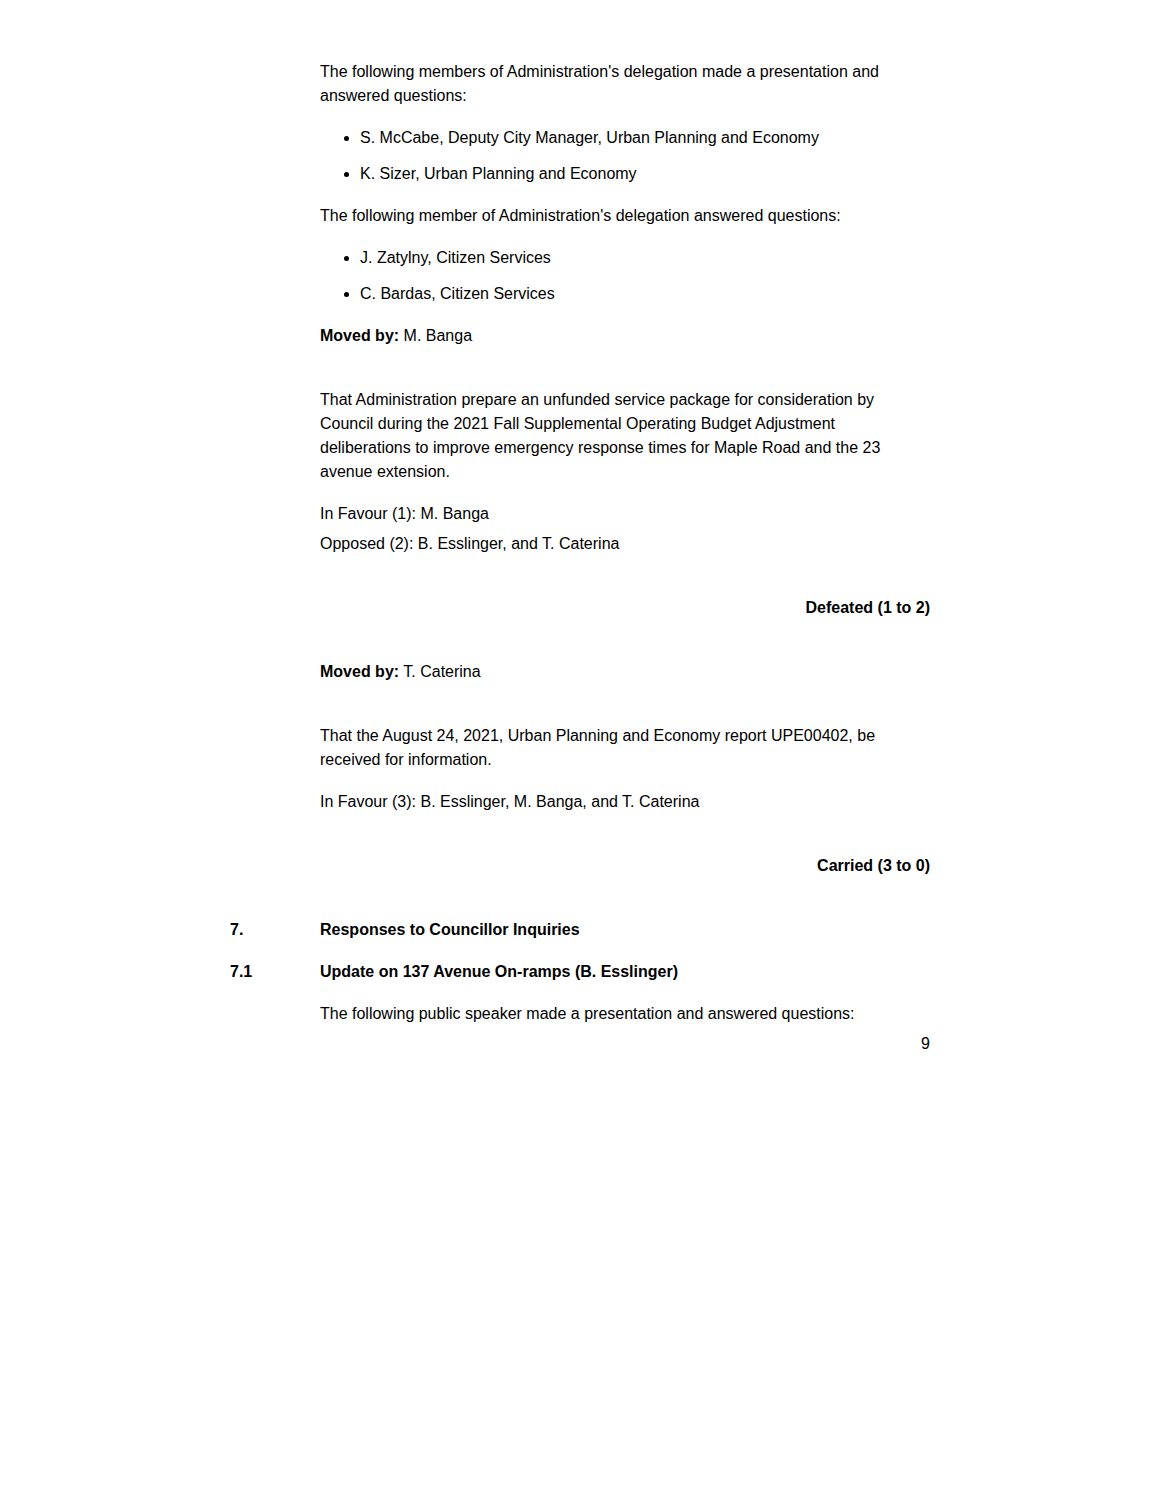The following members of Administration's delegation made a presentation and answered questions:
S. McCabe, Deputy City Manager, Urban Planning and Economy
K. Sizer, Urban Planning and Economy
The following member of Administration's delegation answered questions:
J. Zatylny, Citizen Services
C. Bardas, Citizen Services
Moved by: M. Banga
That Administration prepare an unfunded service package for consideration by Council during the 2021 Fall Supplemental Operating Budget Adjustment deliberations to improve emergency response times for Maple Road and the 23 avenue extension.
In Favour (1): M. Banga
Opposed (2): B. Esslinger, and T. Caterina
Defeated (1 to 2)
Moved by: T. Caterina
That the August 24, 2021, Urban Planning and Economy report UPE00402, be received for information.
In Favour (3): B. Esslinger, M. Banga, and T. Caterina
Carried (3 to 0)
7. Responses to Councillor Inquiries
7.1 Update on 137 Avenue On-ramps (B. Esslinger)
The following public speaker made a presentation and answered questions:
9